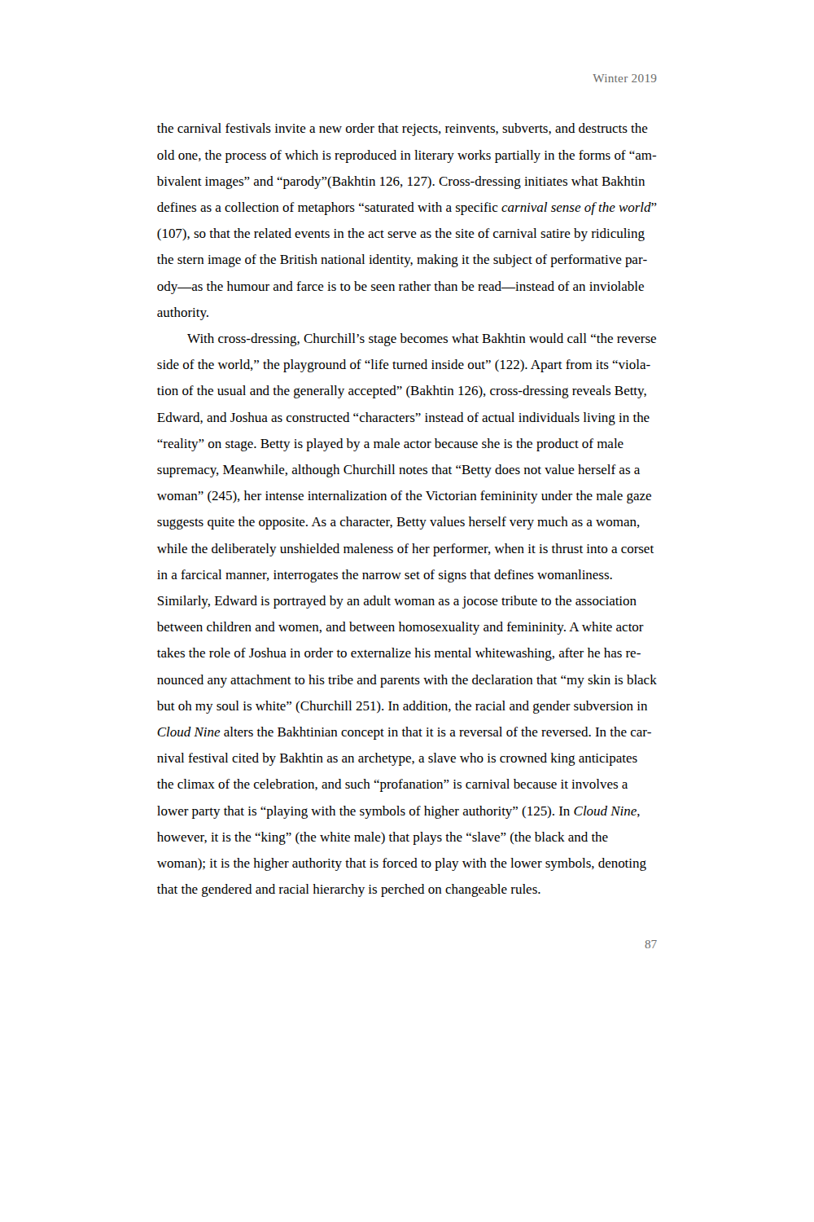Winter 2019
the carnival festivals invite a new order that rejects, reinvents, subverts, and destructs the old one, the process of which is reproduced in literary works partially in the forms of “ambivalent images” and “parody”(Bakhtin 126, 127). Cross-dressing initiates what Bakhtin defines as a collection of metaphors “saturated with a specific carnival sense of the world” (107), so that the related events in the act serve as the site of carnival satire by ridiculing the stern image of the British national identity, making it the subject of performative parody—as the humour and farce is to be seen rather than be read—instead of an inviolable authority.
With cross-dressing, Churchill’s stage becomes what Bakhtin would call “the reverse side of the world,” the playground of “life turned inside out” (122). Apart from its “violation of the usual and the generally accepted” (Bakhtin 126), cross-dressing reveals Betty, Edward, and Joshua as constructed “characters” instead of actual individuals living in the “reality” on stage. Betty is played by a male actor because she is the product of male supremacy, Meanwhile, although Churchill notes that “Betty does not value herself as a woman” (245), her intense internalization of the Victorian femininity under the male gaze suggests quite the opposite. As a character, Betty values herself very much as a woman, while the deliberately unshielded maleness of her performer, when it is thrust into a corset in a farcical manner, interrogates the narrow set of signs that defines womanliness. Similarly, Edward is portrayed by an adult woman as a jocose tribute to the association between children and women, and between homosexuality and femininity. A white actor takes the role of Joshua in order to externalize his mental whitewashing, after he has renounced any attachment to his tribe and parents with the declaration that “my skin is black but oh my soul is white” (Churchill 251). In addition, the racial and gender subversion in Cloud Nine alters the Bakhtinian concept in that it is a reversal of the reversed. In the carnival festival cited by Bakhtin as an archetype, a slave who is crowned king anticipates the climax of the celebration, and such “profanation” is carnival because it involves a lower party that is “playing with the symbols of higher authority” (125). In Cloud Nine, however, it is the “king” (the white male) that plays the “slave” (the black and the woman); it is the higher authority that is forced to play with the lower symbols, denoting that the gendered and racial hierarchy is perched on changeable rules.
87